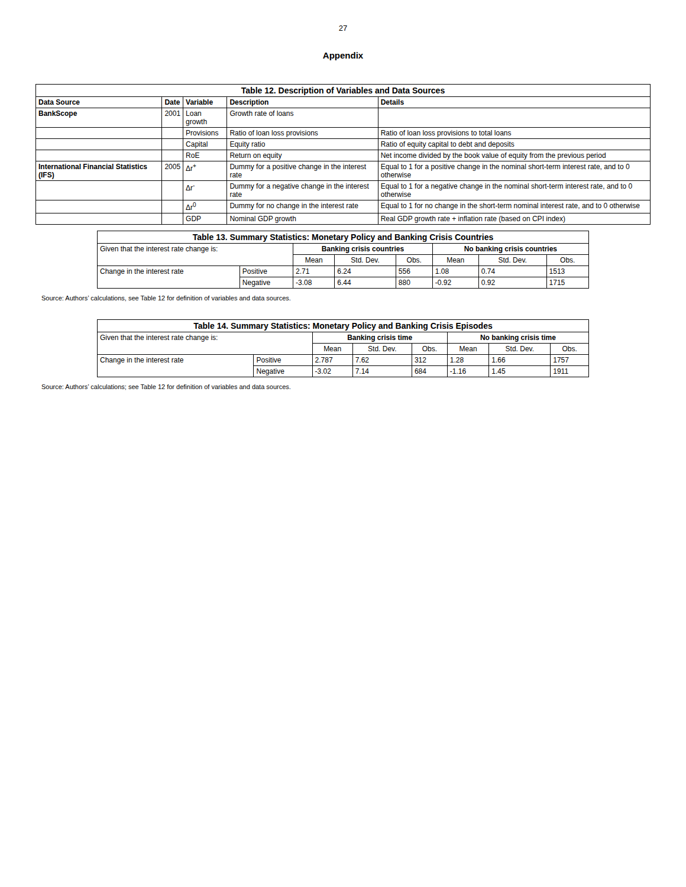27
Appendix
| Table 12. Description of Variables and Data Sources |
| Data Source | Date | Variable | Description | Details |
| BankScope | 2001 | Loan growth | Growth rate of loans | |
| | | Provisions | Ratio of loan loss provisions | Ratio of loan loss provisions to total loans |
| | | Capital | Equity ratio | Ratio of equity capital to debt and deposits |
| | | RoE | Return on equity | Net income divided by the book value of equity from the previous period |
| International Financial Statistics (IFS) | 2005 | Δr + | Dummy for a positive change in the interest rate | Equal to 1 for a positive change in the nominal short-term interest rate, and to 0 otherwise |
| | | Δr - | Dummy for a negative change in the interest rate | Equal to 1 for a negative change in the nominal short-term interest rate, and to 0 otherwise |
| | | Δr 0 | Dummy for no change in the interest rate | Equal to 1 for no change in the short-term nominal interest rate, and to 0 otherwise |
| | | GDP | Nominal GDP growth | Real GDP growth rate + inflation rate (based on CPI index) |
| Table 13. Summary Statistics: Monetary Policy and Banking Crisis Countries |
| Given that the interest rate change is: | Banking crisis countries | No banking crisis countries |
| Mean | Std. Dev. | Obs. | Mean | Std. Dev. | Obs. |
| Change in the interest rate | Positive | 2.71 | 6.24 | 556 | 1.08 | 0.74 | 1513 |
| Negative | -3.08 | 6.44 | 880 | -0.92 | 0.92 | 1715 |
Source: Authors’ calculations, see Table 12 for definition of variables and data sources.
| Table 14. Summary Statistics: Monetary Policy and Banking Crisis Episodes |
| Given that the interest rate change is: | Banking crisis time | No banking crisis time |
| Mean | Std. Dev. | Obs. | Mean | Std. Dev. | Obs. |
| Change in the interest rate | Positive | 2.787 | 7.62 | 312 | 1.28 | 1.66 | 1757 |
| Negative | -3.02 | 7.14 | 684 | -1.16 | 1.45 | 1911 |
Source: Authors’ calculations; see Table 12 for definition of variables and data sources.